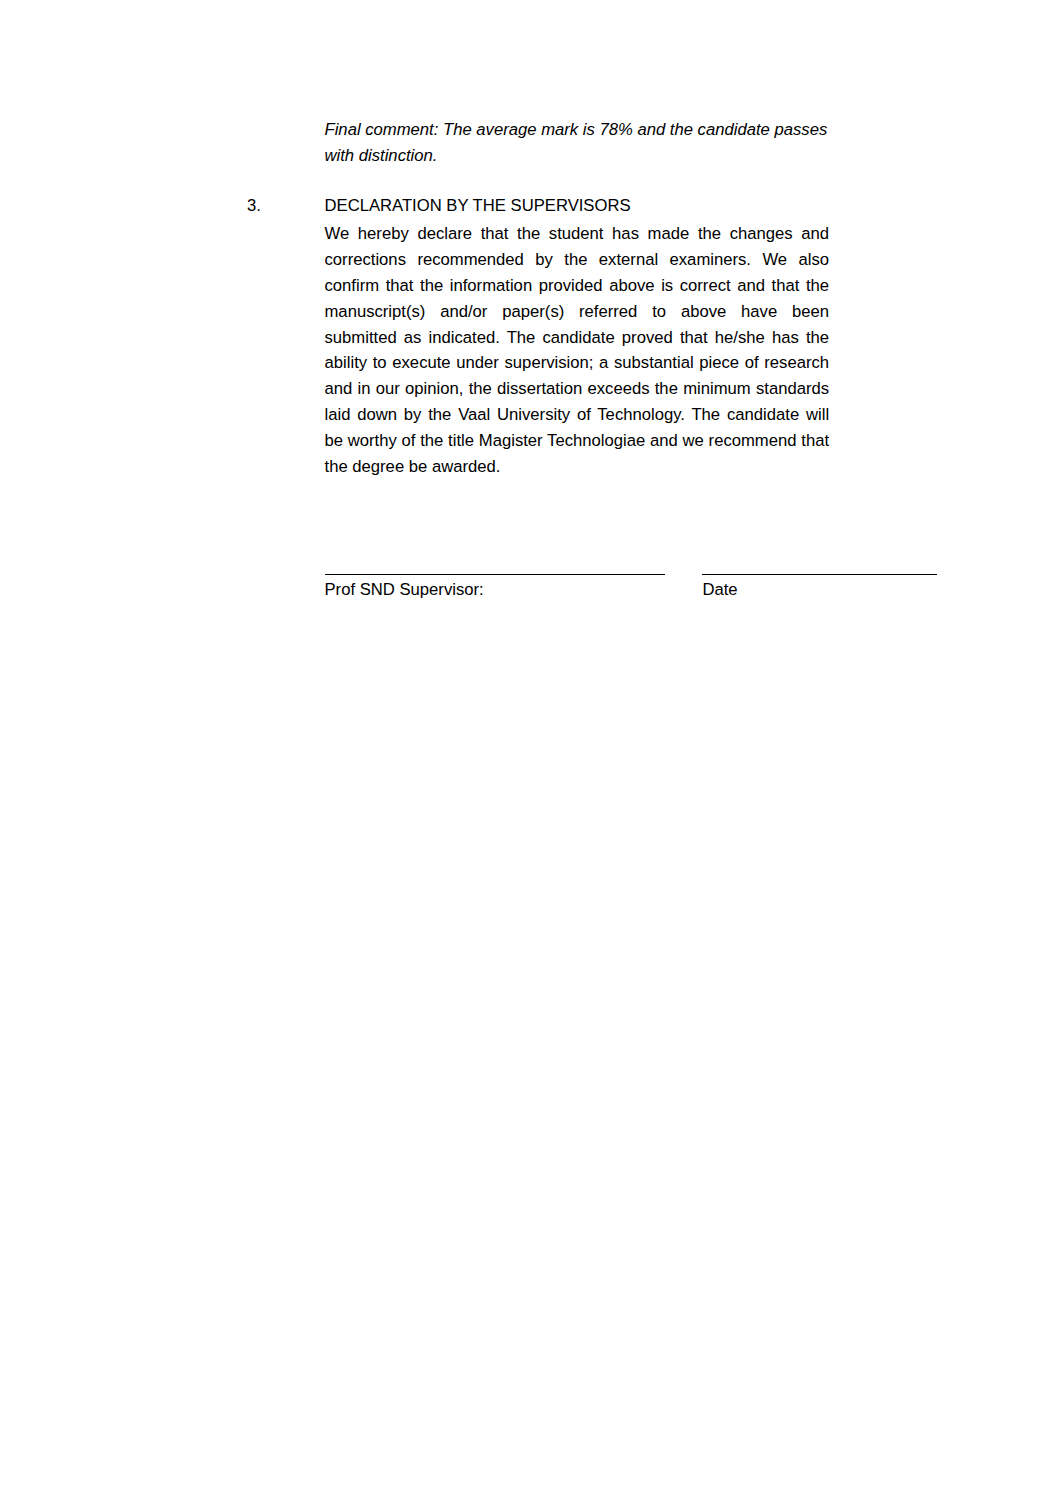Final comment: The average mark is 78% and the candidate passes with distinction.
3.
DECLARATION BY THE SUPERVISORS
We hereby declare that the student has made the changes and corrections recommended by the external examiners. We also confirm that the information provided above is correct and that the manuscript(s) and/or paper(s) referred to above have been submitted as indicated. The candidate proved that he/she has the ability to execute under supervision; a substantial piece of research and in our opinion, the dissertation exceeds the minimum standards laid down by the Vaal University of Technology. The candidate will be worthy of the title Magister Technologiae and we recommend that the degree be awarded.
Prof SND Supervisor:
Date